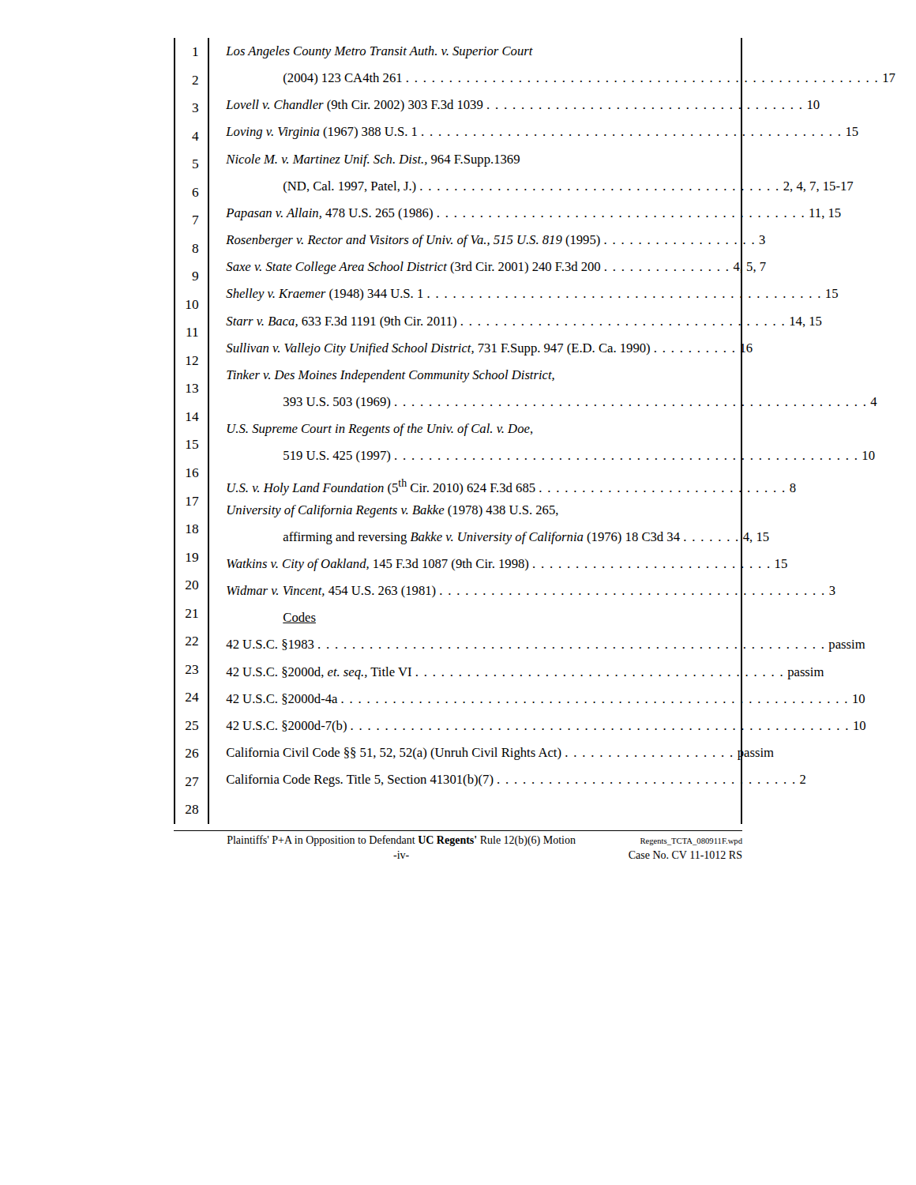1
2
3
4
5
6
7
8
9
10
11
12
13
14
15
16
17
18
19
20
21
22
23
24
25
26
27
28
Los Angeles County Metro Transit Auth. v. Superior Court
(2004) 123 CA4th 261 . . . . . . . . . . . . . . . . . . . . . . . . . . . . . . . . . . . . . . . . . . . . . . . . . . . . . . . 17
Lovell v. Chandler (9th Cir. 2002) 303 F.3d 1039 . . . . . . . . . . . . . . . . . . . . . . . . . . . . . . . . . . . . . 10
Loving v. Virginia (1967) 388 U.S. 1 . . . . . . . . . . . . . . . . . . . . . . . . . . . . . . . . . . . . . . . . . . . . . . . . . 15
Nicole M. v. Martinez Unif. Sch. Dist., 964 F.Supp.1369
(ND, Cal. 1997, Patel, J.) . . . . . . . . . . . . . . . . . . . . . . . . . . . . . . . . . . . . . . . . . . 2, 4, 7, 15-17
Papasan v. Allain, 478 U.S. 265 (1986) . . . . . . . . . . . . . . . . . . . . . . . . . . . . . . . . . . . . . . . . . . . 11, 15
Rosenberger v. Rector and Visitors of Univ. of Va., 515 U.S. 819 (1995) . . . . . . . . . . . . . . . . . . 3
Saxe v. State College Area School District (3rd Cir. 2001) 240 F.3d 200 . . . . . . . . . . . . . . . 4, 5, 7
Shelley v. Kraemer (1948) 344 U.S. 1 . . . . . . . . . . . . . . . . . . . . . . . . . . . . . . . . . . . . . . . . . . . . . . 15
Starr v. Baca, 633 F.3d 1191 (9th Cir. 2011) . . . . . . . . . . . . . . . . . . . . . . . . . . . . . . . . . . . . . . 14, 15
Sullivan v. Vallejo City Unified School District, 731 F.Supp. 947 (E.D. Ca. 1990) . . . . . . . . . . 16
Tinker v. Des Moines Independent Community School District,
393 U.S. 503 (1969) . . . . . . . . . . . . . . . . . . . . . . . . . . . . . . . . . . . . . . . . . . . . . . . . . . . . . . . 4
U.S. Supreme Court in Regents of the Univ. of Cal. v. Doe,
519 U.S. 425 (1997) . . . . . . . . . . . . . . . . . . . . . . . . . . . . . . . . . . . . . . . . . . . . . . . . . . . . . . 10
U.S. v. Holy Land Foundation (5th Cir. 2010) 624 F.3d 685 . . . . . . . . . . . . . . . . . . . . . . . . . . . . . 8
University of California Regents v. Bakke (1978) 438 U.S. 265,
affirming and reversing Bakke v. University of California (1976) 18 C3d 34 . . . . . . . 4, 15
Watkins v. City of Oakland, 145 F.3d 1087 (9th Cir. 1998) . . . . . . . . . . . . . . . . . . . . . . . . . . . . 15
Widmar v. Vincent, 454 U.S. 263 (1981) . . . . . . . . . . . . . . . . . . . . . . . . . . . . . . . . . . . . . . . . . . . . . 3
Codes
42 U.S.C. §1983 . . . . . . . . . . . . . . . . . . . . . . . . . . . . . . . . . . . . . . . . . . . . . . . . . . . . . . . . . . . passim
42 U.S.C. §2000d, et. seq., Title VI . . . . . . . . . . . . . . . . . . . . . . . . . . . . . . . . . . . . . . . . . . . passim
42 U.S.C. §2000d-4a . . . . . . . . . . . . . . . . . . . . . . . . . . . . . . . . . . . . . . . . . . . . . . . . . . . . . . . . . . . 10
42 U.S.C. §2000d-7(b) . . . . . . . . . . . . . . . . . . . . . . . . . . . . . . . . . . . . . . . . . . . . . . . . . . . . . . . . . . 10
California Civil Code §§ 51, 52, 52(a) (Unruh Civil Rights Act) . . . . . . . . . . . . . . . . . . . . passim
California Code Regs. Title 5, Section 41301(b)(7) . . . . . . . . . . . . . . . . . . . . . . . . . . . . . . . . . . . 2
Plaintiffs' P+A in Opposition to Defendant UC Regents' Rule 12(b)(6) Motion
-iv-
Regents_TCTA_080911F.wpd
Case No. CV 11-1012 RS